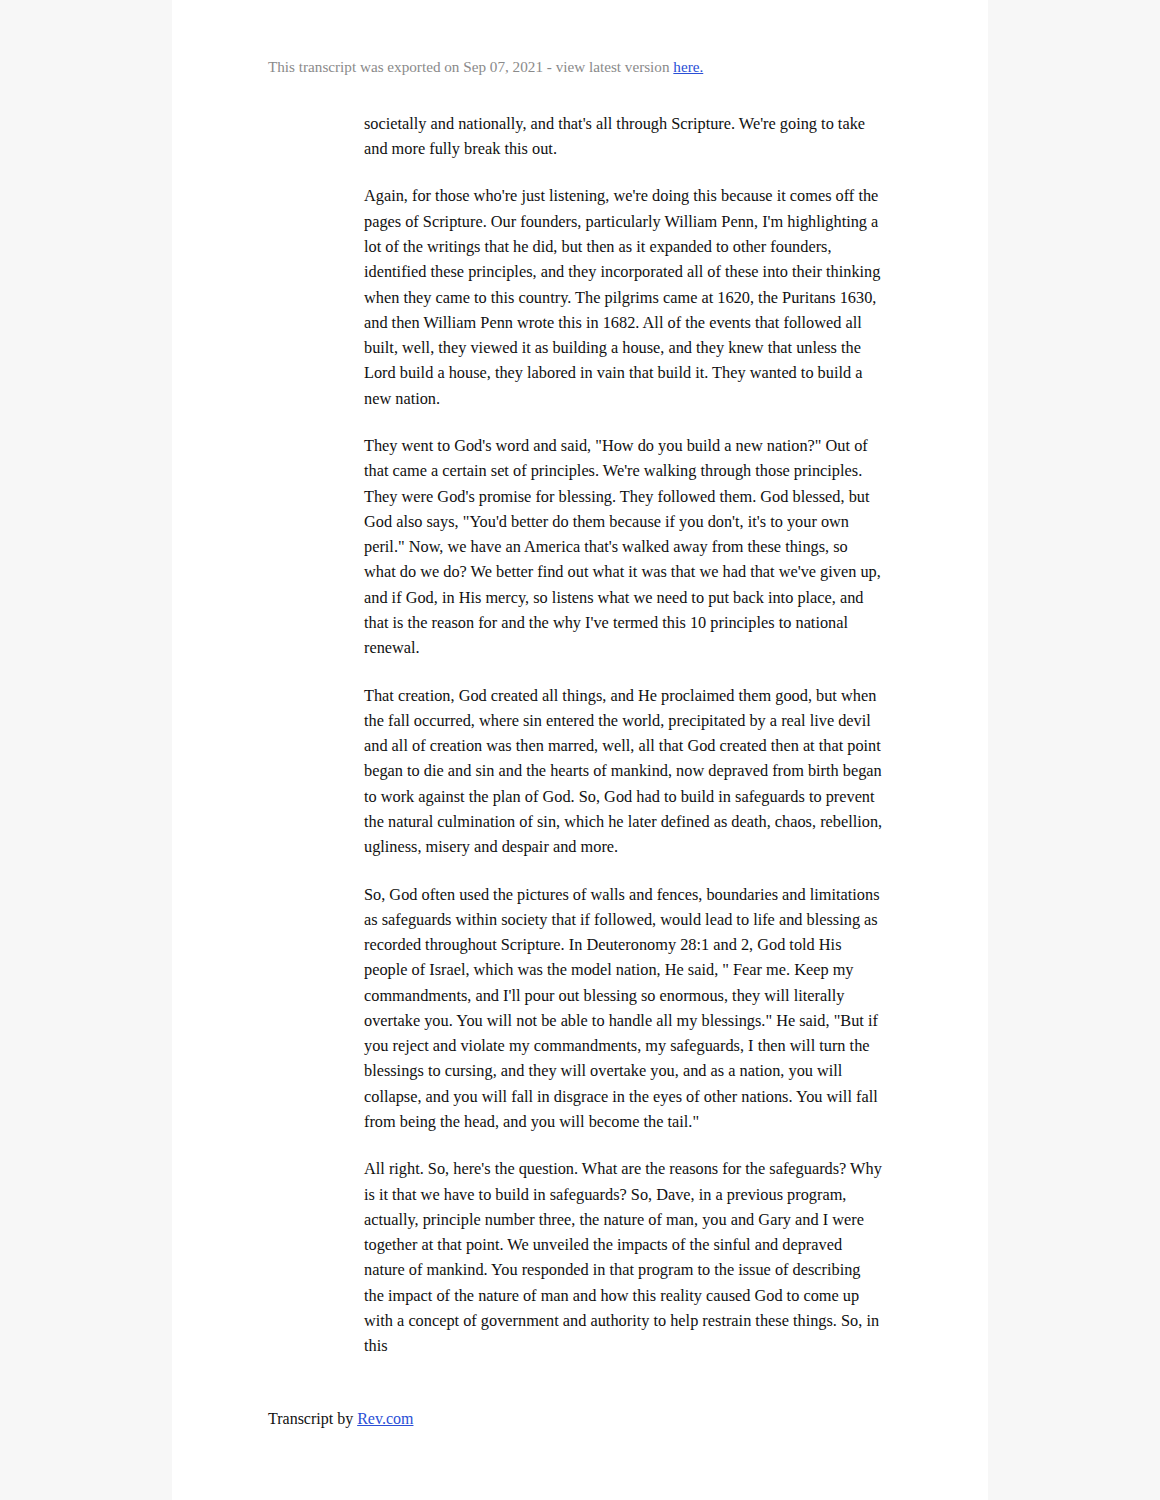This transcript was exported on Sep 07, 2021 - view latest version here.
societally and nationally, and that's all through Scripture. We're going to take and more fully break this out.
Again, for those who're just listening, we're doing this because it comes off the pages of Scripture. Our founders, particularly William Penn, I'm highlighting a lot of the writings that he did, but then as it expanded to other founders, identified these principles, and they incorporated all of these into their thinking when they came to this country. The pilgrims came at 1620, the Puritans 1630, and then William Penn wrote this in 1682. All of the events that followed all built, well, they viewed it as building a house, and they knew that unless the Lord build a house, they labored in vain that build it. They wanted to build a new nation.
They went to God's word and said, "How do you build a new nation?" Out of that came a certain set of principles. We're walking through those principles. They were God's promise for blessing. They followed them. God blessed, but God also says, "You'd better do them because if you don't, it's to your own peril." Now, we have an America that's walked away from these things, so what do we do? We better find out what it was that we had that we've given up, and if God, in His mercy, so listens what we need to put back into place, and that is the reason for and the why I've termed this 10 principles to national renewal.
That creation, God created all things, and He proclaimed them good, but when the fall occurred, where sin entered the world, precipitated by a real live devil and all of creation was then marred, well, all that God created then at that point began to die and sin and the hearts of mankind, now depraved from birth began to work against the plan of God. So, God had to build in safeguards to prevent the natural culmination of sin, which he later defined as death, chaos, rebellion, ugliness, misery and despair and more.
So, God often used the pictures of walls and fences, boundaries and limitations as safeguards within society that if followed, would lead to life and blessing as recorded throughout Scripture. In Deuteronomy 28:1 and 2, God told His people of Israel, which was the model nation, He said, " Fear me. Keep my commandments, and I'll pour out blessing so enormous, they will literally overtake you. You will not be able to handle all my blessings." He said, "But if you reject and violate my commandments, my safeguards, I then will turn the blessings to cursing, and they will overtake you, and as a nation, you will collapse, and you will fall in disgrace in the eyes of other nations. You will fall from being the head, and you will become the tail."
All right. So, here's the question. What are the reasons for the safeguards? Why is it that we have to build in safeguards? So, Dave, in a previous program, actually, principle number three, the nature of man, you and Gary and I were together at that point. We unveiled the impacts of the sinful and depraved nature of mankind. You responded in that program to the issue of describing the impact of the nature of man and how this reality caused God to come up with a concept of government and authority to help restrain these things. So, in this
Transcript by Rev.com